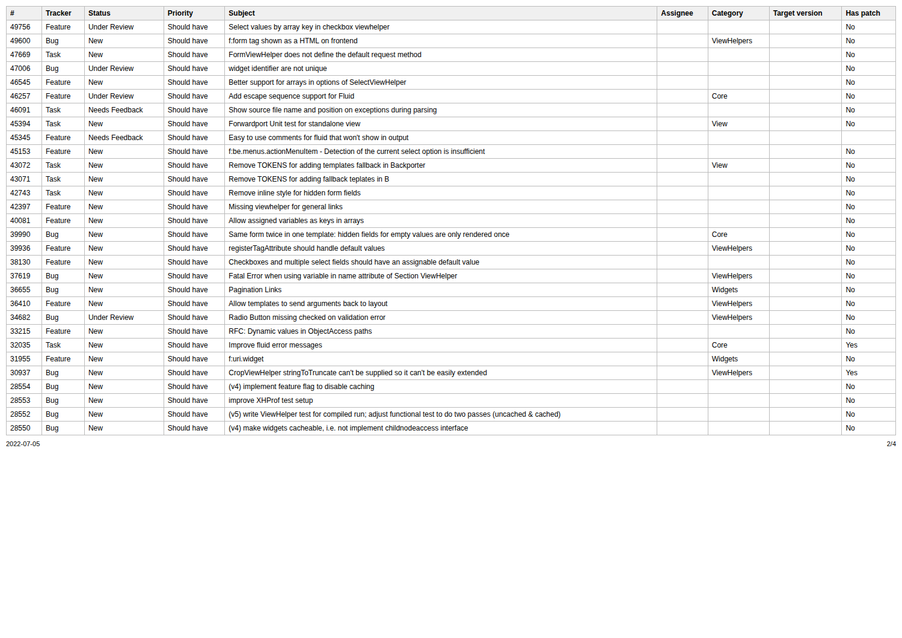| # | Tracker | Status | Priority | Subject | Assignee | Category | Target version | Has patch |
| --- | --- | --- | --- | --- | --- | --- | --- | --- |
| 49756 | Feature | Under Review | Should have | Select values by array key in checkbox viewhelper | | | | No |
| 49600 | Bug | New | Should have | f:form tag shown as a HTML on frontend | | ViewHelpers | | No |
| 47669 | Task | New | Should have | FormViewHelper does not define the default request method | | | | No |
| 47006 | Bug | Under Review | Should have | widget identifier are not unique | | | | No |
| 46545 | Feature | New | Should have | Better support for arrays in options of SelectViewHelper | | | | No |
| 46257 | Feature | Under Review | Should have | Add escape sequence support for Fluid | | Core | | No |
| 46091 | Task | Needs Feedback | Should have | Show source file name and position on exceptions during parsing | | | | No |
| 45394 | Task | New | Should have | Forwardport Unit test for standalone view | | View | | No |
| 45345 | Feature | Needs Feedback | Should have | Easy to use comments for fluid that won't show in output | | | | |
| 45153 | Feature | New | Should have | f:be.menus.actionMenuItem - Detection of the current select option is insufficient | | | | No |
| 43072 | Task | New | Should have | Remove TOKENS for adding templates fallback in Backporter | | View | | No |
| 43071 | Task | New | Should have | Remove TOKENS for adding fallback teplates in B | | | | No |
| 42743 | Task | New | Should have | Remove inline style for hidden form fields | | | | No |
| 42397 | Feature | New | Should have | Missing viewhelper for general links | | | | No |
| 40081 | Feature | New | Should have | Allow assigned variables as keys in arrays | | | | No |
| 39990 | Bug | New | Should have | Same form twice in one template: hidden fields for empty values are only rendered once | | Core | | No |
| 39936 | Feature | New | Should have | registerTagAttribute should handle default values | | ViewHelpers | | No |
| 38130 | Feature | New | Should have | Checkboxes and multiple select fields should have an assignable default value | | | | No |
| 37619 | Bug | New | Should have | Fatal Error when using variable in name attribute of Section ViewHelper | | ViewHelpers | | No |
| 36655 | Bug | New | Should have | Pagination Links | | Widgets | | No |
| 36410 | Feature | New | Should have | Allow templates to send arguments back to layout | | ViewHelpers | | No |
| 34682 | Bug | Under Review | Should have | Radio Button missing checked on validation error | | ViewHelpers | | No |
| 33215 | Feature | New | Should have | RFC: Dynamic values in ObjectAccess paths | | | | No |
| 32035 | Task | New | Should have | Improve fluid error messages | | Core | | Yes |
| 31955 | Feature | New | Should have | f:uri.widget | | Widgets | | No |
| 30937 | Bug | New | Should have | CropViewHelper stringToTruncate can't be supplied so it can't be easily extended | | ViewHelpers | | Yes |
| 28554 | Bug | New | Should have | (v4) implement feature flag to disable caching | | | | No |
| 28553 | Bug | New | Should have | improve XHProf test setup | | | | No |
| 28552 | Bug | New | Should have | (v5) write ViewHelper test for compiled run; adjust functional test to do two passes (uncached & cached) | | | | No |
| 28550 | Bug | New | Should have | (v4) make widgets cacheable, i.e. not implement childnodeaccess interface | | | | No |
2022-07-05 2/4